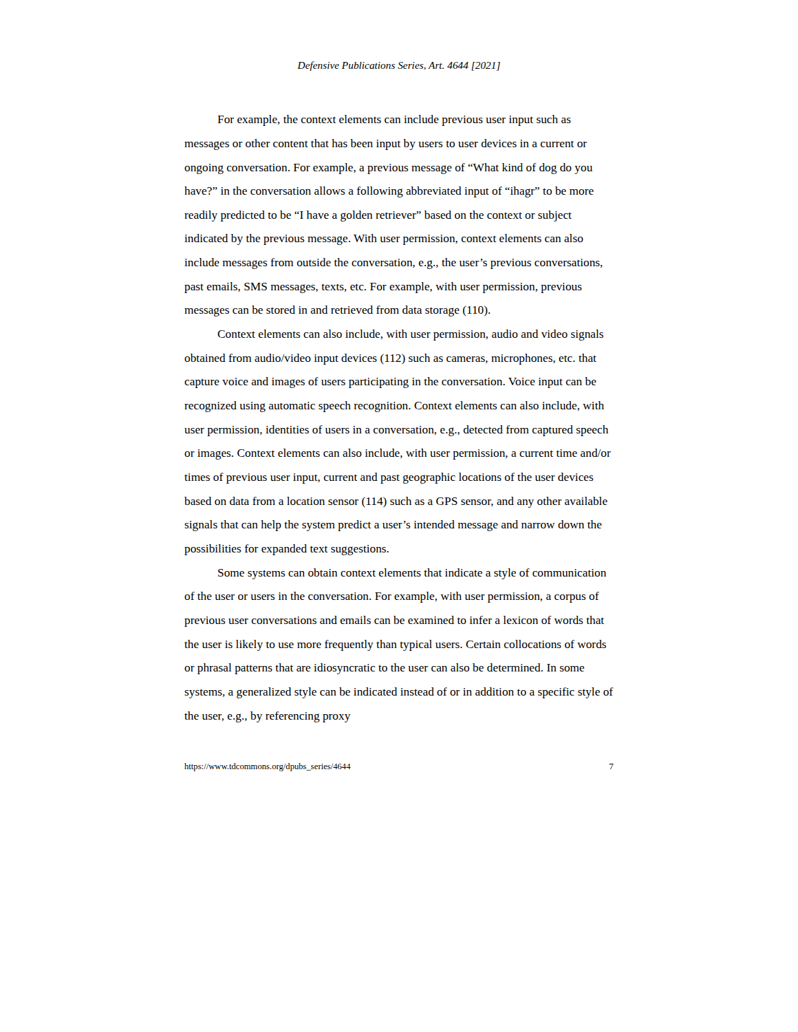Defensive Publications Series, Art. 4644 [2021]
For example, the context elements can include previous user input such as messages or other content that has been input by users to user devices in a current or ongoing conversation. For example, a previous message of “What kind of dog do you have?” in the conversation allows a following abbreviated input of “ihagr” to be more readily predicted to be “I have a golden retriever” based on the context or subject indicated by the previous message. With user permission, context elements can also include messages from outside the conversation, e.g., the user’s previous conversations, past emails, SMS messages, texts, etc. For example, with user permission, previous messages can be stored in and retrieved from data storage (110).
Context elements can also include, with user permission, audio and video signals obtained from audio/video input devices (112) such as cameras, microphones, etc. that capture voice and images of users participating in the conversation. Voice input can be recognized using automatic speech recognition. Context elements can also include, with user permission, identities of users in a conversation, e.g., detected from captured speech or images. Context elements can also include, with user permission, a current time and/or times of previous user input, current and past geographic locations of the user devices based on data from a location sensor (114) such as a GPS sensor, and any other available signals that can help the system predict a user’s intended message and narrow down the possibilities for expanded text suggestions.
Some systems can obtain context elements that indicate a style of communication of the user or users in the conversation. For example, with user permission, a corpus of previous user conversations and emails can be examined to infer a lexicon of words that the user is likely to use more frequently than typical users. Certain collocations of words or phrasal patterns that are idiosyncratic to the user can also be determined. In some systems, a generalized style can be indicated instead of or in addition to a specific style of the user, e.g., by referencing proxy
https://www.tdcommons.org/dpubs_series/4644 7